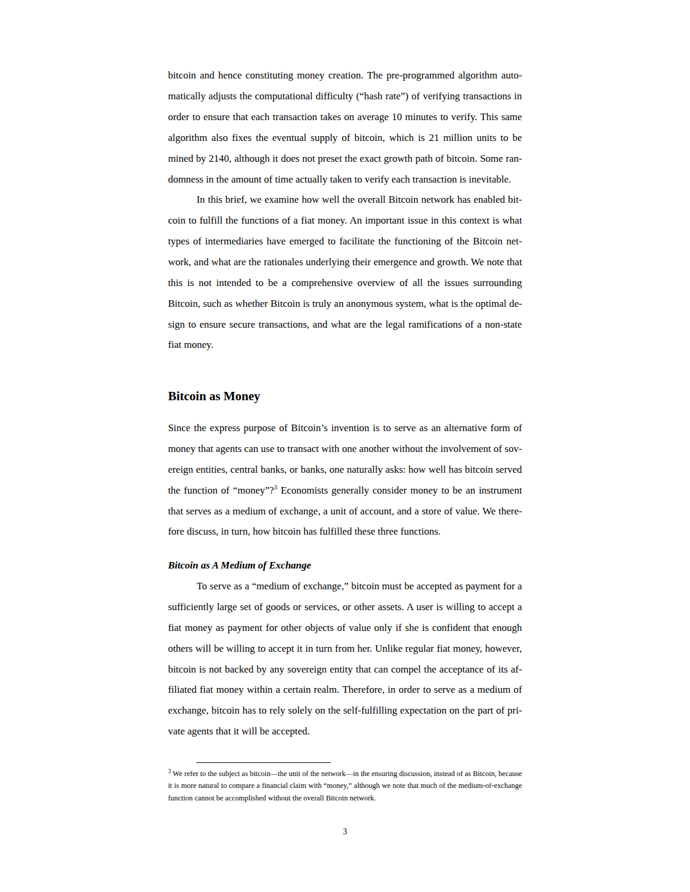bitcoin and hence constituting money creation. The pre-programmed algorithm automatically adjusts the computational difficulty (“hash rate”) of verifying transactions in order to ensure that each transaction takes on average 10 minutes to verify. This same algorithm also fixes the eventual supply of bitcoin, which is 21 million units to be mined by 2140, although it does not preset the exact growth path of bitcoin. Some randomness in the amount of time actually taken to verify each transaction is inevitable.
In this brief, we examine how well the overall Bitcoin network has enabled bitcoin to fulfill the functions of a fiat money. An important issue in this context is what types of intermediaries have emerged to facilitate the functioning of the Bitcoin network, and what are the rationales underlying their emergence and growth. We note that this is not intended to be a comprehensive overview of all the issues surrounding Bitcoin, such as whether Bitcoin is truly an anonymous system, what is the optimal design to ensure secure transactions, and what are the legal ramifications of a non-state fiat money.
Bitcoin as Money
Since the express purpose of Bitcoin’s invention is to serve as an alternative form of money that agents can use to transact with one another without the involvement of sovereign entities, central banks, or banks, one naturally asks: how well has bitcoin served the function of “money”?3 Economists generally consider money to be an instrument that serves as a medium of exchange, a unit of account, and a store of value. We therefore discuss, in turn, how bitcoin has fulfilled these three functions.
Bitcoin as A Medium of Exchange
To serve as a “medium of exchange,” bitcoin must be accepted as payment for a sufficiently large set of goods or services, or other assets. A user is willing to accept a fiat money as payment for other objects of value only if she is confident that enough others will be willing to accept it in turn from her. Unlike regular fiat money, however, bitcoin is not backed by any sovereign entity that can compel the acceptance of its affiliated fiat money within a certain realm. Therefore, in order to serve as a medium of exchange, bitcoin has to rely solely on the self-fulfilling expectation on the part of private agents that it will be accepted.
3 We refer to the subject as bitcoin—the unit of the network—in the ensuring discussion, instead of as Bitcoin, because it is more natural to compare a financial claim with “money,” although we note that much of the medium-of-exchange function cannot be accomplished without the overall Bitcoin network.
3